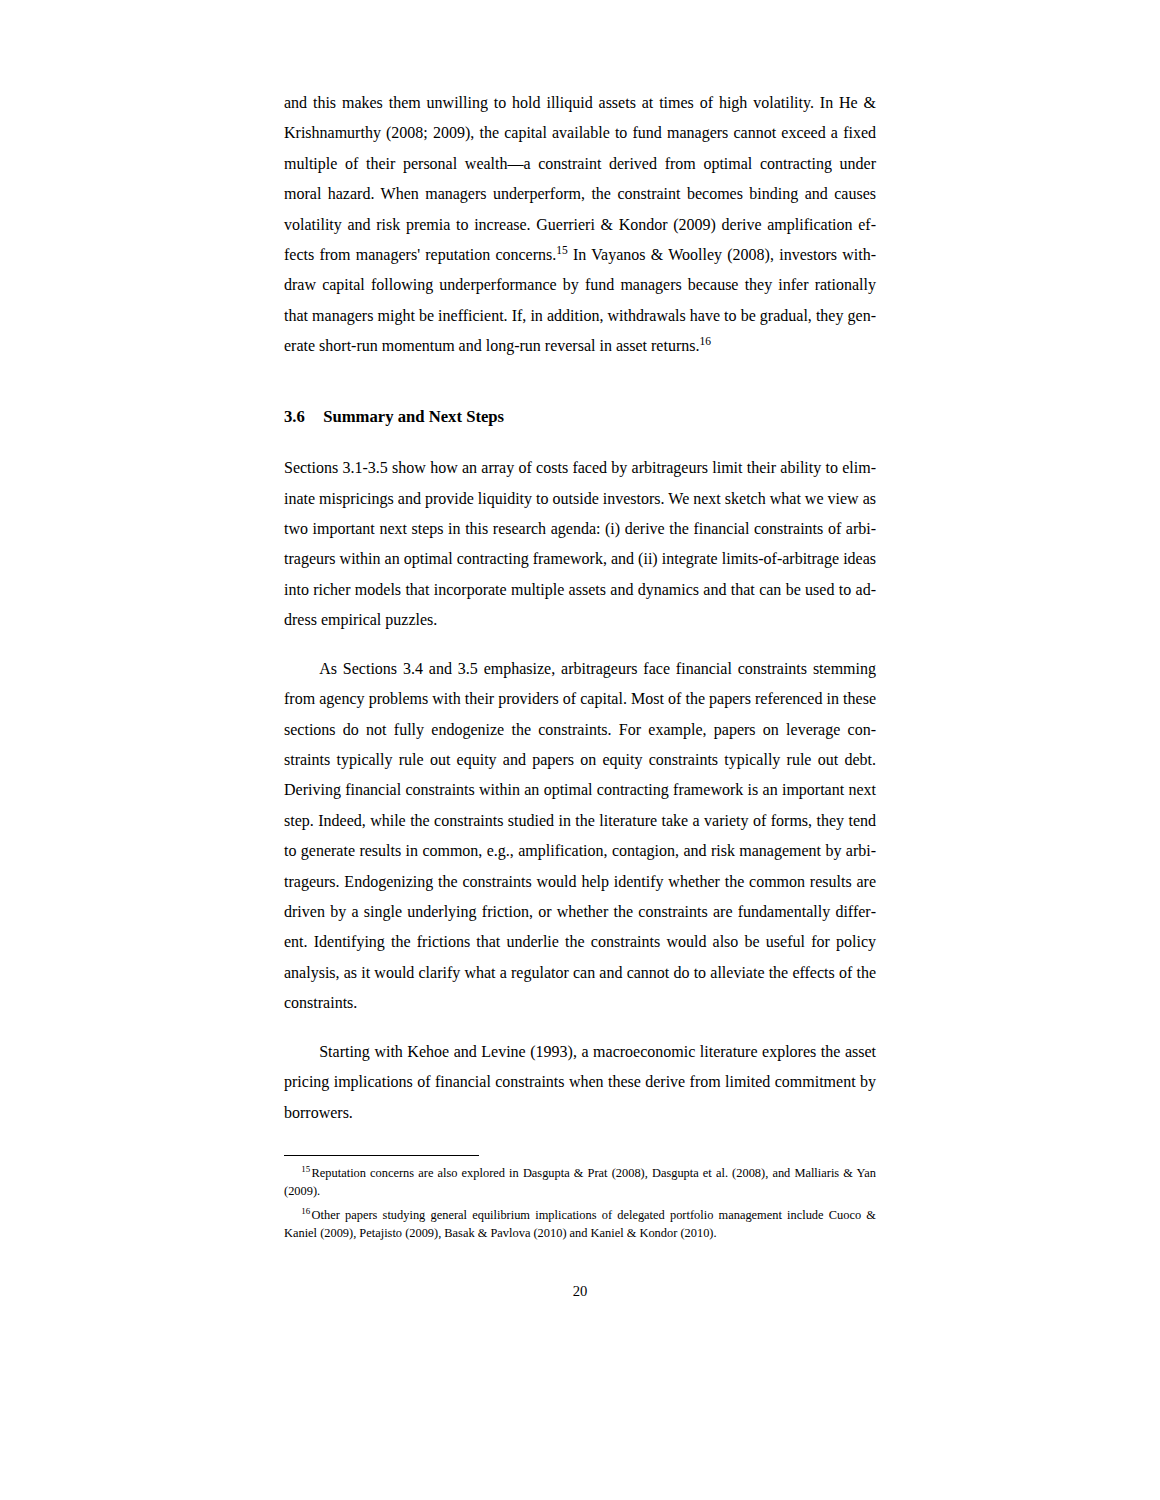and this makes them unwilling to hold illiquid assets at times of high volatility. In He & Krishnamurthy (2008; 2009), the capital available to fund managers cannot exceed a fixed multiple of their personal wealth—a constraint derived from optimal contracting under moral hazard. When managers underperform, the constraint becomes binding and causes volatility and risk premia to increase. Guerrieri & Kondor (2009) derive amplification effects from managers' reputation concerns.15 In Vayanos & Woolley (2008), investors withdraw capital following underperformance by fund managers because they infer rationally that managers might be inefficient. If, in addition, withdrawals have to be gradual, they generate short-run momentum and long-run reversal in asset returns.16
3.6 Summary and Next Steps
Sections 3.1-3.5 show how an array of costs faced by arbitrageurs limit their ability to eliminate mispricings and provide liquidity to outside investors. We next sketch what we view as two important next steps in this research agenda: (i) derive the financial constraints of arbitrageurs within an optimal contracting framework, and (ii) integrate limits-of-arbitrage ideas into richer models that incorporate multiple assets and dynamics and that can be used to address empirical puzzles.
As Sections 3.4 and 3.5 emphasize, arbitrageurs face financial constraints stemming from agency problems with their providers of capital. Most of the papers referenced in these sections do not fully endogenize the constraints. For example, papers on leverage constraints typically rule out equity and papers on equity constraints typically rule out debt. Deriving financial constraints within an optimal contracting framework is an important next step. Indeed, while the constraints studied in the literature take a variety of forms, they tend to generate results in common, e.g., amplification, contagion, and risk management by arbitrageurs. Endogenizing the constraints would help identify whether the common results are driven by a single underlying friction, or whether the constraints are fundamentally different. Identifying the frictions that underlie the constraints would also be useful for policy analysis, as it would clarify what a regulator can and cannot do to alleviate the effects of the constraints.
Starting with Kehoe and Levine (1993), a macroeconomic literature explores the asset pricing implications of financial constraints when these derive from limited commitment by borrowers.
15Reputation concerns are also explored in Dasgupta & Prat (2008), Dasgupta et al. (2008), and Malliaris & Yan (2009).
16Other papers studying general equilibrium implications of delegated portfolio management include Cuoco & Kaniel (2009), Petajisto (2009), Basak & Pavlova (2010) and Kaniel & Kondor (2010).
20